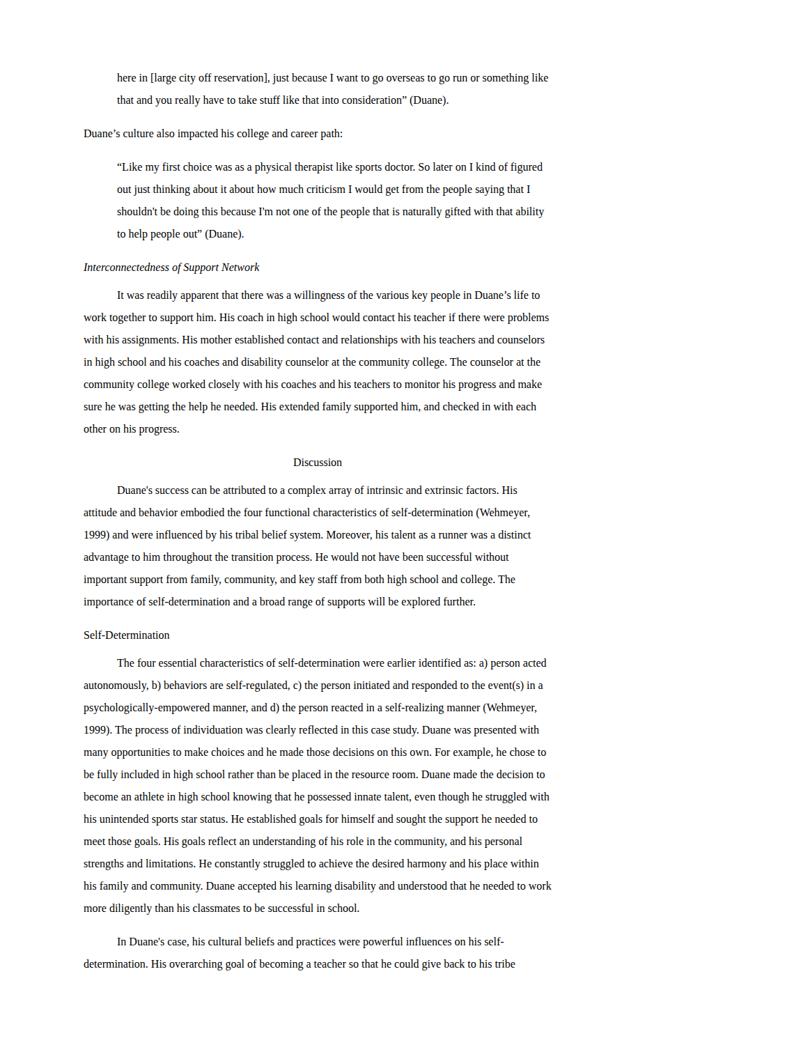here in [large city off reservation], just because I want to go overseas to go run or something like that and you really have to take stuff like that into consideration” (Duane).
Duane’s culture also impacted his college and career path:
“Like my first choice was as a physical therapist like sports doctor. So later on I kind of figured out just thinking about it about how much criticism I would get from the people saying that I shouldn't be doing this because I'm not one of the people that is naturally gifted with that ability to help people out” (Duane).
Interconnectedness of Support Network
It was readily apparent that there was a willingness of the various key people in Duane’s life to work together to support him. His coach in high school would contact his teacher if there were problems with his assignments. His mother established contact and relationships with his teachers and counselors in high school and his coaches and disability counselor at the community college. The counselor at the community college worked closely with his coaches and his teachers to monitor his progress and make sure he was getting the help he needed. His extended family supported him, and checked in with each other on his progress.
Discussion
Duane's success can be attributed to a complex array of intrinsic and extrinsic factors. His attitude and behavior embodied the four functional characteristics of self-determination (Wehmeyer, 1999) and were influenced by his tribal belief system. Moreover, his talent as a runner was a distinct advantage to him throughout the transition process. He would not have been successful without important support from family, community, and key staff from both high school and college. The importance of self-determination and a broad range of supports will be explored further.
Self-Determination
The four essential characteristics of self-determination were earlier identified as: a) person acted autonomously, b) behaviors are self-regulated, c) the person initiated and responded to the event(s) in a psychologically-empowered manner, and d) the person reacted in a self-realizing manner (Wehmeyer, 1999). The process of individuation was clearly reflected in this case study. Duane was presented with many opportunities to make choices and he made those decisions on this own. For example, he chose to be fully included in high school rather than be placed in the resource room. Duane made the decision to become an athlete in high school knowing that he possessed innate talent, even though he struggled with his unintended sports star status. He established goals for himself and sought the support he needed to meet those goals. His goals reflect an understanding of his role in the community, and his personal strengths and limitations. He constantly struggled to achieve the desired harmony and his place within his family and community. Duane accepted his learning disability and understood that he needed to work more diligently than his classmates to be successful in school.
In Duane's case, his cultural beliefs and practices were powerful influences on his self-determination. His overarching goal of becoming a teacher so that he could give back to his tribe